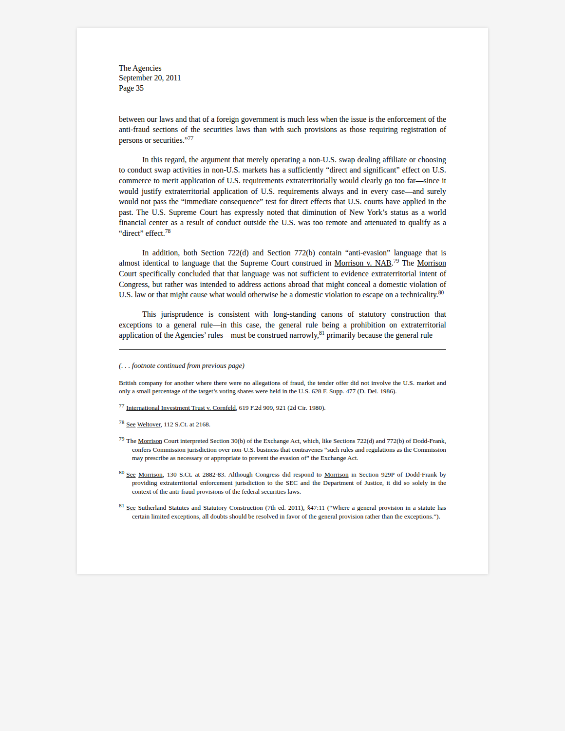The Agencies
September 20, 2011
Page 35
between our laws and that of a foreign government is much less when the issue is the enforcement of the anti-fraud sections of the securities laws than with such provisions as those requiring registration of persons or securities.”77
In this regard, the argument that merely operating a non-U.S. swap dealing affiliate or choosing to conduct swap activities in non-U.S. markets has a sufficiently “direct and significant” effect on U.S. commerce to merit application of U.S. requirements extraterritorially would clearly go too far—since it would justify extraterritorial application of U.S. requirements always and in every case—and surely would not pass the “immediate consequence” test for direct effects that U.S. courts have applied in the past. The U.S. Supreme Court has expressly noted that diminution of New York’s status as a world financial center as a result of conduct outside the U.S. was too remote and attenuated to qualify as a “direct” effect.78
In addition, both Section 722(d) and Section 772(b) contain “anti-evasion” language that is almost identical to language that the Supreme Court construed in Morrison v. NAB.79 The Morrison Court specifically concluded that that language was not sufficient to evidence extraterritorial intent of Congress, but rather was intended to address actions abroad that might conceal a domestic violation of U.S. law or that might cause what would otherwise be a domestic violation to escape on a technicality.80
This jurisprudence is consistent with long-standing canons of statutory construction that exceptions to a general rule—in this case, the general rule being a prohibition on extraterritorial application of the Agencies’ rules—must be construed narrowly,81 primarily because the general rule
(. . . footnote continued from previous page)
British company for another where there were no allegations of fraud, the tender offer did not involve the U.S. market and only a small percentage of the target’s voting shares were held in the U.S. 628 F. Supp. 477 (D. Del. 1986).
77 International Investment Trust v. Cornfeld, 619 F.2d 909, 921 (2d Cir. 1980).
78 See Weltover, 112 S.Ct. at 2168.
79 The Morrison Court interpreted Section 30(b) of the Exchange Act, which, like Sections 722(d) and 772(b) of Dodd-Frank, confers Commission jurisdiction over non-U.S. business that contravenes “such rules and regulations as the Commission may prescribe as necessary or appropriate to prevent the evasion of” the Exchange Act.
80 See Morrison, 130 S.Ct. at 2882-83. Although Congress did respond to Morrison in Section 929P of Dodd-Frank by providing extraterritorial enforcement jurisdiction to the SEC and the Department of Justice, it did so solely in the context of the anti-fraud provisions of the federal securities laws.
81 See Sutherland Statutes and Statutory Construction (7th ed. 2011), §47:11 (“Where a general provision in a statute has certain limited exceptions, all doubts should be resolved in favor of the general provision rather than the exceptions.”).